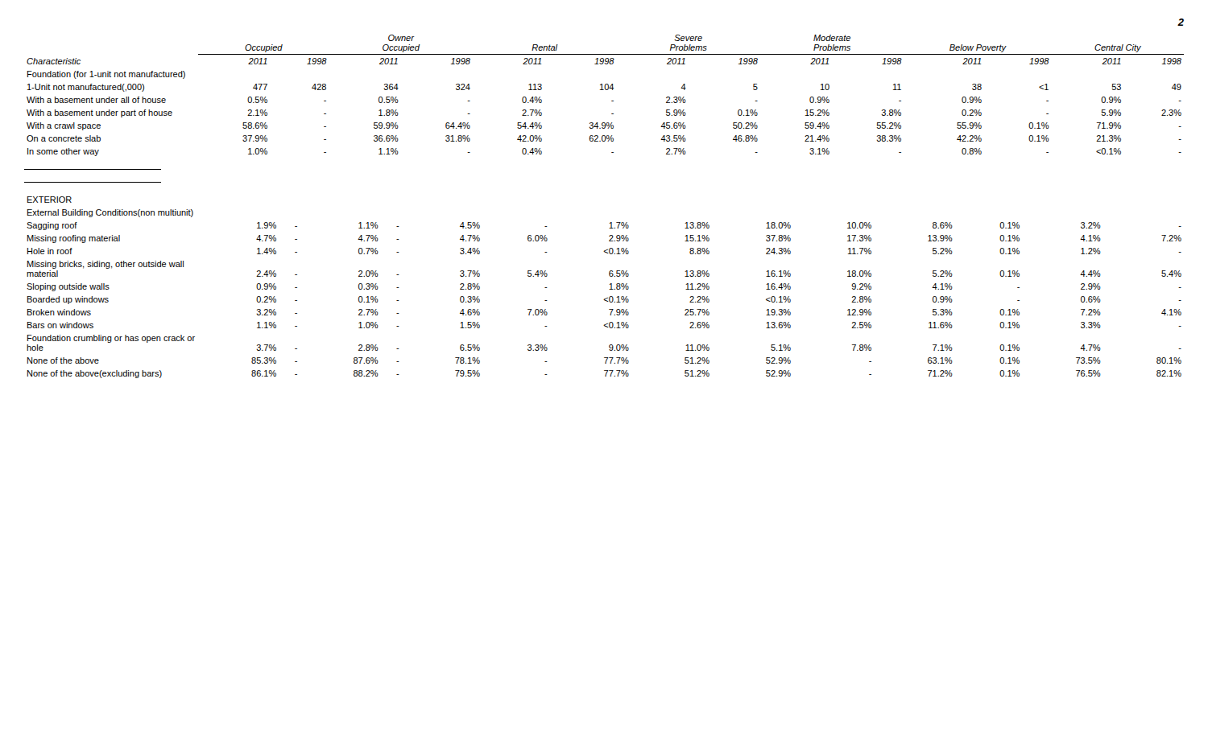2
| | Occupied | Owner Occupied | Rental | Severe Problems | Moderate Problems | Below Poverty | Central City |
| --- | --- | --- | --- | --- | --- | --- | --- |
| Characteristic | 2011 | 1998 | 2011 | 1998 | 2011 | 1998 | 2011 | 1998 | 2011 | 1998 | 2011 | 1998 | 2011 | 1998 |
| Foundation (for 1-unit not manufactured) | |
| 1-Unit not manufactured(,000) | 477 | 428 | 364 | 324 | 113 | 104 | 4 | 5 | 10 | 11 | 38 | <1 | 53 | 49 |
| With a basement under all of house | 0.5% | - | 0.5% | - | 0.4% | - | 2.3% | - | 0.9% | - | 0.9% | - | 0.9% | - |
| With a basement under part of house | 2.1% | - | 1.8% | - | 2.7% | - | 5.9% | 0.1% | 15.2% | 3.8% | 0.2% | - | 5.9% | 2.3% |
| With a crawl space | 58.6% | - | 59.9% | 64.4% | 54.4% | 34.9% | 45.6% | 50.2% | 59.4% | 55.2% | 55.9% | 0.1% | 71.9% | - |
| On a concrete slab | 37.9% | - | 36.6% | 31.8% | 42.0% | 62.0% | 43.5% | 46.8% | 21.4% | 38.3% | 42.2% | 0.1% | 21.3% | - |
| In some other way | 1.0% | - | 1.1% | - | 0.4% | - | 2.7% | - | 3.1% | - | 0.8% | - | <0.1% | - |
| EXTERIOR | |
| External Building Conditions(non multiunit) | |
| Sagging roof | 1.9% | - | 1.1% | - | 4.5% | - | 1.7% | 13.8% | 18.0% | 10.0% | 8.6% | 0.1% | 3.2% | - |
| Missing roofing material | 4.7% | - | 4.7% | - | 4.7% | 6.0% | 2.9% | 15.1% | 37.8% | 17.3% | 13.9% | 0.1% | 4.1% | 7.2% |
| Hole in roof | 1.4% | - | 0.7% | - | 3.4% | - | <0.1% | 8.8% | 24.3% | 11.7% | 5.2% | 0.1% | 1.2% | - |
| Missing bricks, siding, other outside wall material | 2.4% | - | 2.0% | - | 3.7% | 5.4% | 6.5% | 13.8% | 16.1% | 18.0% | 5.2% | 0.1% | 4.4% | 5.4% |
| Sloping outside walls | 0.9% | - | 0.3% | - | 2.8% | - | 1.8% | 11.2% | 16.4% | 9.2% | 4.1% | - | 2.9% | - |
| Boarded up windows | 0.2% | - | 0.1% | - | 0.3% | - | <0.1% | 2.2% | <0.1% | 2.8% | 0.9% | - | 0.6% | - |
| Broken windows | 3.2% | - | 2.7% | - | 4.6% | 7.0% | 7.9% | 25.7% | 19.3% | 12.9% | 5.3% | 0.1% | 7.2% | 4.1% |
| Bars on windows | 1.1% | - | 1.0% | - | 1.5% | - | <0.1% | 2.6% | 13.6% | 2.5% | 11.6% | 0.1% | 3.3% | - |
| Foundation crumbling or has open crack or hole | 3.7% | - | 2.8% | - | 6.5% | 3.3% | 9.0% | 11.0% | 5.1% | 7.8% | 7.1% | 0.1% | 4.7% | - |
| None of the above | 85.3% | - | 87.6% | - | 78.1% | - | 77.7% | 51.2% | 52.9% | - | 63.1% | 0.1% | 73.5% | 80.1% |
| None of the above(excluding bars) | 86.1% | - | 88.2% | - | 79.5% | - | 77.7% | 51.2% | 52.9% | - | 71.2% | 0.1% | 76.5% | 82.1% |